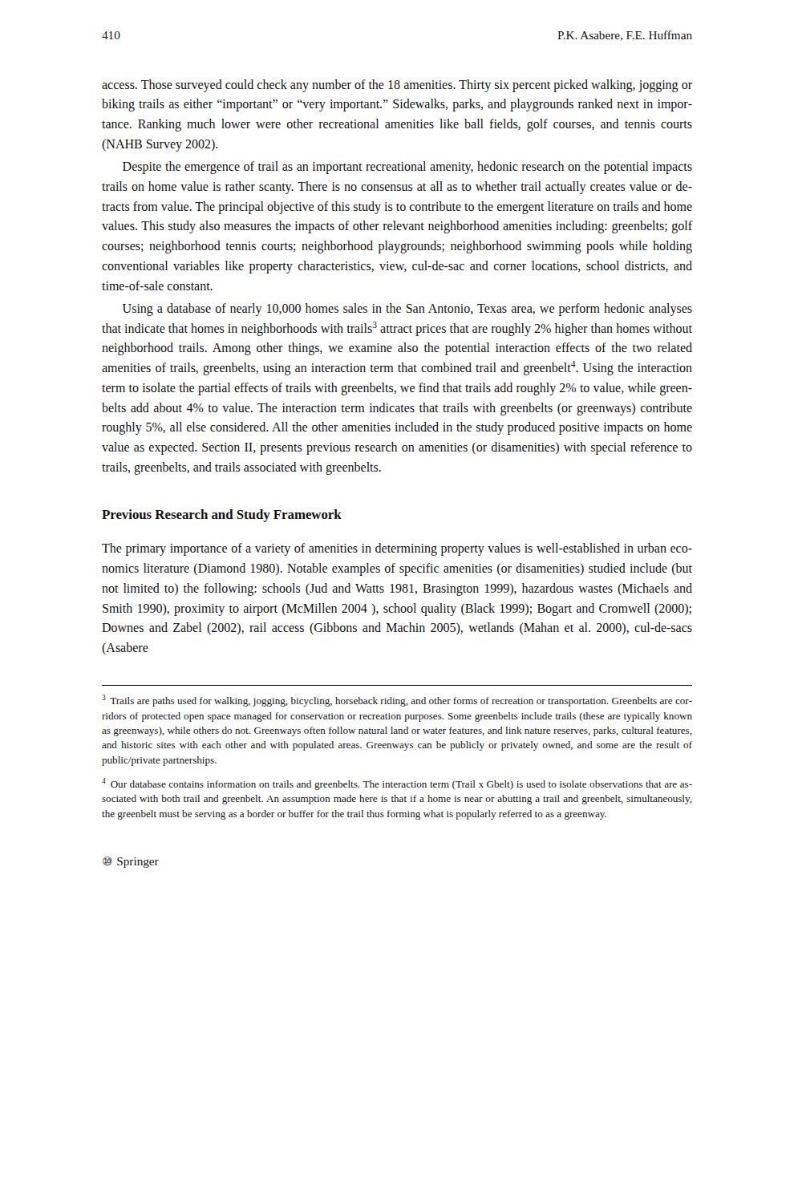410 P.K. Asabere, F.E. Huffman
access. Those surveyed could check any number of the 18 amenities. Thirty six percent picked walking, jogging or biking trails as either “important” or “very important.” Sidewalks, parks, and playgrounds ranked next in importance. Ranking much lower were other recreational amenities like ball fields, golf courses, and tennis courts (NAHB Survey 2002).
Despite the emergence of trail as an important recreational amenity, hedonic research on the potential impacts trails on home value is rather scanty. There is no consensus at all as to whether trail actually creates value or detracts from value. The principal objective of this study is to contribute to the emergent literature on trails and home values. This study also measures the impacts of other relevant neighborhood amenities including: greenbelts; golf courses; neighborhood tennis courts; neighborhood playgrounds; neighborhood swimming pools while holding conventional variables like property characteristics, view, cul-de-sac and corner locations, school districts, and time-of-sale constant.
Using a database of nearly 10,000 homes sales in the San Antonio, Texas area, we perform hedonic analyses that indicate that homes in neighborhoods with trails3 attract prices that are roughly 2% higher than homes without neighborhood trails. Among other things, we examine also the potential interaction effects of the two related amenities of trails, greenbelts, using an interaction term that combined trail and greenbelt4. Using the interaction term to isolate the partial effects of trails with greenbelts, we find that trails add roughly 2% to value, while greenbelts add about 4% to value. The interaction term indicates that trails with greenbelts (or greenways) contribute roughly 5%, all else considered. All the other amenities included in the study produced positive impacts on home value as expected. Section II, presents previous research on amenities (or disamenities) with special reference to trails, greenbelts, and trails associated with greenbelts.
Previous Research and Study Framework
The primary importance of a variety of amenities in determining property values is well-established in urban economics literature (Diamond 1980). Notable examples of specific amenities (or disamenities) studied include (but not limited to) the following: schools (Jud and Watts 1981, Brasington 1999), hazardous wastes (Michaels and Smith 1990), proximity to airport (McMillen 2004 ), school quality (Black 1999); Bogart and Cromwell (2000); Downes and Zabel (2002), rail access (Gibbons and Machin 2005), wetlands (Mahan et al. 2000), cul-de-sacs (Asabere
3 Trails are paths used for walking, jogging, bicycling, horseback riding, and other forms of recreation or transportation. Greenbelts are corridors of protected open space managed for conservation or recreation purposes. Some greenbelts include trails (these are typically known as greenways), while others do not. Greenways often follow natural land or water features, and link nature reserves, parks, cultural features, and historic sites with each other and with populated areas. Greenways can be publicly or privately owned, and some are the result of public/private partnerships.
4 Our database contains information on trails and greenbelts. The interaction term (Trail x Gbelt) is used to isolate observations that are associated with both trail and greenbelt. An assumption made here is that if a home is near or abutting a trail and greenbelt, simultaneously, the greenbelt must be serving as a border or buffer for the trail thus forming what is popularly referred to as a greenway.
Springer